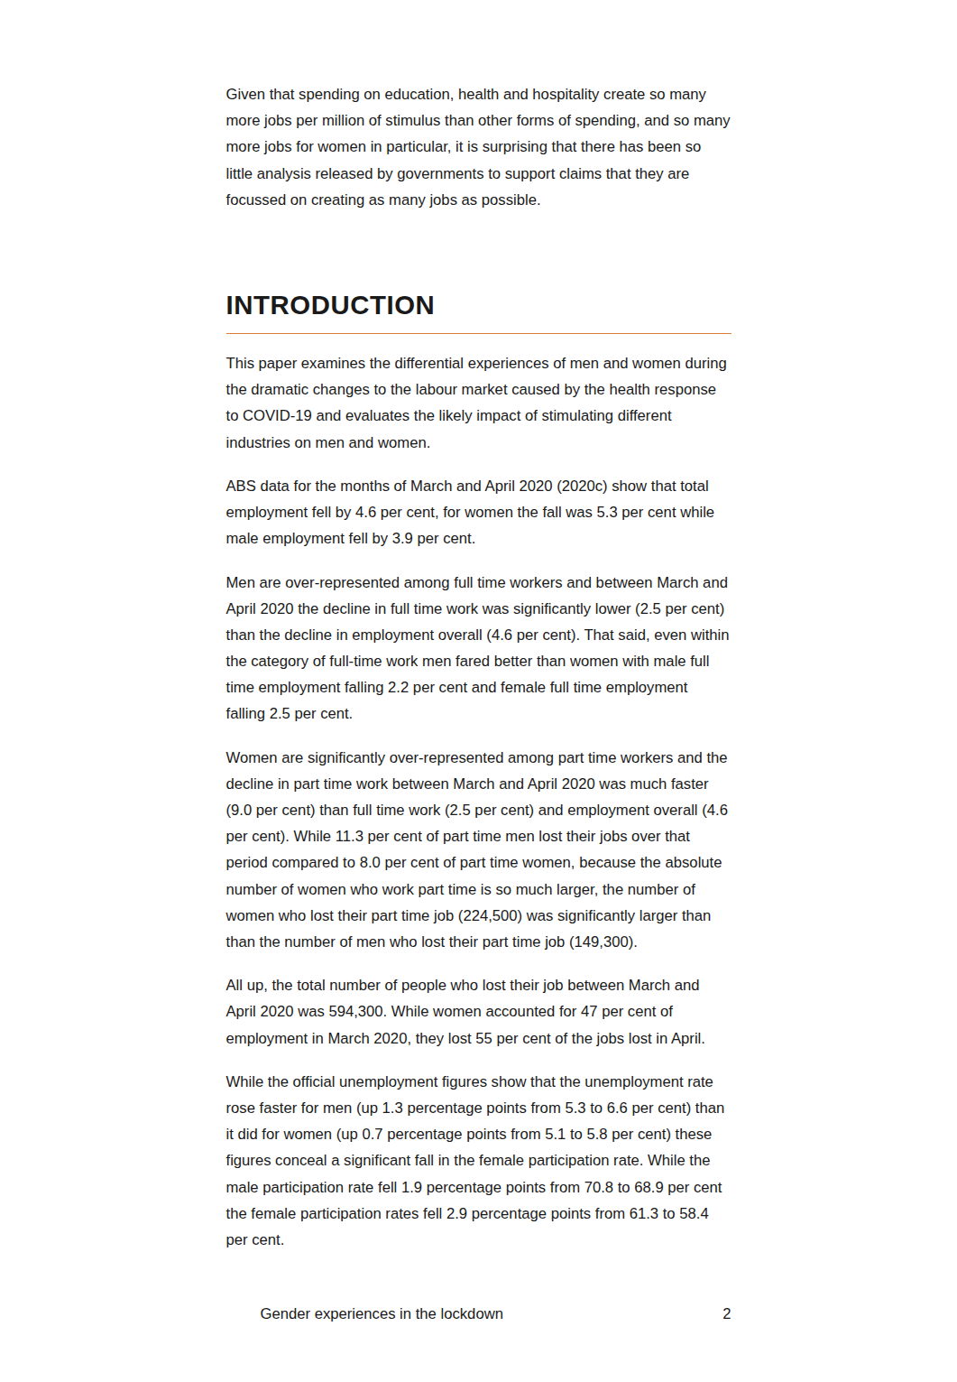Given that spending on education, health and hospitality create so many more jobs per million of stimulus than other forms of spending, and so many more jobs for women in particular, it is surprising that there has been so little analysis released by governments to support claims that they are focussed on creating as many jobs as possible.
INTRODUCTION
This paper examines the differential experiences of men and women during the dramatic changes to the labour market caused by the health response to COVID-19 and evaluates the likely impact of stimulating different industries on men and women.
ABS data for the months of March and April 2020 (2020c) show that total employment fell by 4.6 per cent, for women the fall was 5.3 per cent while male employment fell by 3.9 per cent.
Men are over-represented among full time workers and between March and April 2020 the decline in full time work was significantly lower (2.5 per cent) than the decline in employment overall (4.6 per cent). That said, even within the category of full-time work men fared better than women with male full time employment falling 2.2 per cent and female full time employment falling 2.5 per cent.
Women are significantly over-represented among part time workers and the decline in part time work between March and April 2020 was much faster (9.0 per cent) than full time work (2.5 per cent) and employment overall (4.6 per cent). While 11.3 per cent of part time men lost their jobs over that period compared to 8.0 per cent of part time women, because the absolute number of women who work part time is so much larger, the number of women who lost their part time job (224,500) was significantly larger than than the number of men who lost their part time job (149,300).
All up, the total number of people who lost their job between March and April 2020 was 594,300. While women accounted for 47 per cent of employment in March 2020, they lost 55 per cent of the jobs lost in April.
While the official unemployment figures show that the unemployment rate rose faster for men (up 1.3 percentage points from 5.3 to 6.6 per cent) than it did for women (up 0.7 percentage points from 5.1 to 5.8 per cent) these figures conceal a significant fall in the female participation rate. While the male participation rate fell 1.9 percentage points from 70.8 to 68.9 per cent the female participation rates fell 2.9 percentage points from 61.3 to 58.4 per cent.
Gender experiences in the lockdown 2